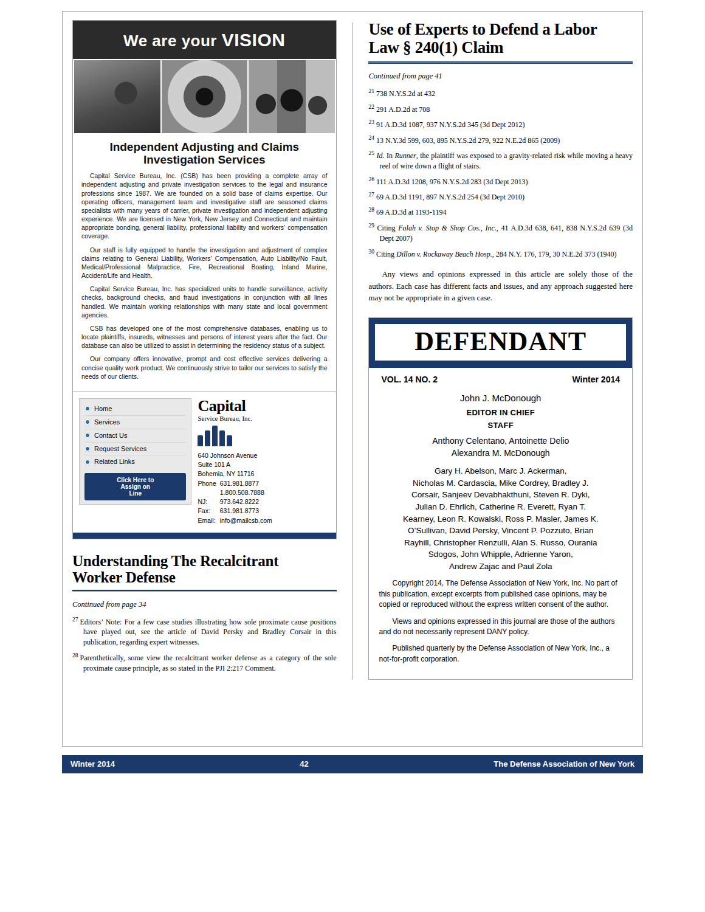We are your VISION
Independent Adjusting and Claims
Investigation Services
Capital Service Bureau, Inc. (CSB) has been providing a complete array of independent adjusting and private investigation services to the legal and insurance professions since 1987. We are founded on a solid base of claims expertise. Our operating officers, management team and investigative staff are seasoned claims specialists with many years of carrier, private investigation and independent adjusting experience. We are licensed in New York, New Jersey and Connecticut and maintain appropriate bonding, general liability, professional liability and workers' compensation coverage.
Our staff is fully equipped to handle the investigation and adjustment of complex claims relating to General Liability, Workers' Compensation, Auto Liability/No Fault, Medical/Professional Malpractice, Fire, Recreational Boating, Inland Marine, Accident/Life and Health.
Capital Service Bureau, Inc. has specialized units to handle surveillance, activity checks, background checks, and fraud investigations in conjunction with all lines handled. We maintain working relationships with many state and local government agencies.
CSB has developed one of the most comprehensive databases, enabling us to locate plaintiffs, insureds, witnesses and persons of interest years after the fact. Our database can also be utilized to assist in determining the residency status of a subject.
Our company offers innovative, prompt and cost effective services delivering a concise quality work product. We continuously strive to tailor our services to satisfy the needs of our clients.
Home
Services
Contact Us
Request Services
Related Links
Click Here to
Assign on
Line
CapitalService Bureau, Inc.
| 640 Johnson Avenue |
| Suite 101 A |
| Bohemia, NY 11716 |
| Phone | 631.981.8877 |
| | 1.800.508.7888 |
| NJ: | 973.642.8222 |
| Fax: | 631.981.8773 |
| Email: | info@mailcsb.com |
Understanding The Recalcitrant
Worker Defense
Continued from page 34
27 Editors’ Note: For a few case studies illustrating how sole proximate cause positions have played out, see the article of David Persky and Bradley Corsair in this publication, regarding expert witnesses.
28 Parenthetically, some view the recalcitrant worker defense as a category of the sole proximate cause principle, as so stated in the PJI 2:217 Comment.
Use of Experts to Defend a Labor
Law § 240(1) Claim
Continued from page 41
21 738 N.Y.S.2d at 432
22 291 A.D.2d at 708
23 91 A.D.3d 1087, 937 N.Y.S.2d 345 (3d Dept 2012)
24 13 N.Y.3d 599, 603, 895 N.Y.S.2d 279, 922 N.E.2d 865 (2009)
25 Id. In Runner, the plaintiff was exposed to a gravity-related risk while moving a heavy reel of wire down a flight of stairs.
26 111 A.D.3d 1208, 976 N.Y.S.2d 283 (3d Dept 2013)
27 69 A.D.3d 1191, 897 N.Y.S.2d 254 (3d Dept 2010)
28 69 A.D.3d at 1193-1194
29 Citing Falah v. Stop & Shop Cos., Inc., 41 A.D.3d 638, 641, 838 N.Y.S.2d 639 (3d Dept 2007)
30 Citing Dillon v. Rockaway Beach Hosp., 284 N.Y. 176, 179, 30 N.E.2d 373 (1940)
Any views and opinions expressed in this article are solely those of the authors. Each case has different facts and issues, and any approach suggested here may not be appropriate in a given case.
DEFENDANT
VOL. 14 NO. 2
Winter 2014
John J. McDonough
EDITOR IN CHIEF
STAFF
Anthony Celentano, Antoinette Delio
Alexandra M. McDonough
Gary H. Abelson, Marc J. Ackerman,
Nicholas M. Cardascia, Mike Cordrey, Bradley J.
Corsair, Sanjeev Devabhakthuni, Steven R. Dyki,
Julian D. Ehrlich, Catherine R. Everett, Ryan T.
Kearney, Leon R. Kowalski, Ross P. Masler, James K.
O’Sullivan, David Persky, Vincent P. Pozzuto, Brian
Rayhill, Christopher Renzulli, Alan S. Russo, Ourania
Sdogos, John Whipple, Adrienne Yaron,
Andrew Zajac and Paul Zola
Copyright 2014, The Defense Association of New York, Inc. No part of this publication, except excerpts from published case opinions, may be copied or reproduced without the express written consent of the author.
Views and opinions expressed in this journal are those of the authors and do not necessarily represent DANY policy.
Published quarterly by the Defense Association of New York, Inc., a not-for-profit corporation.
Winter 2014
42
The Defense Association of New York